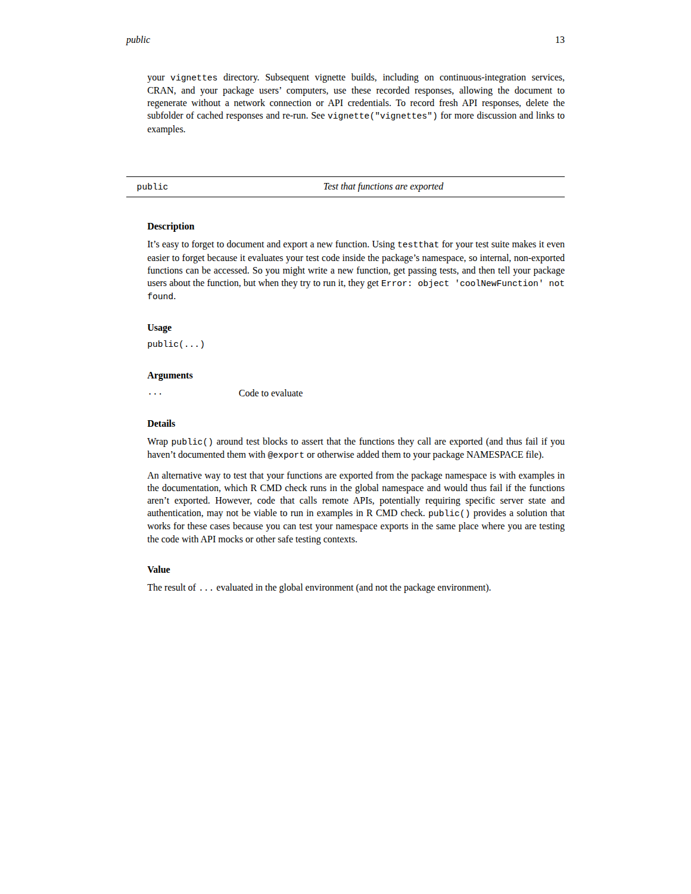public 13
your vignettes directory. Subsequent vignette builds, including on continuous-integration services, CRAN, and your package users’ computers, use these recorded responses, allowing the document to regenerate without a network connection or API credentials. To record fresh API responses, delete the subfolder of cached responses and re-run. See vignette("vignettes") for more discussion and links to examples.
public Test that functions are exported
Description
It’s easy to forget to document and export a new function. Using testthat for your test suite makes it even easier to forget because it evaluates your test code inside the package’s namespace, so internal, non-exported functions can be accessed. So you might write a new function, get passing tests, and then tell your package users about the function, but when they try to run it, they get Error: object 'coolNewFunction' not found.
Usage
public(...)
Arguments
...
Code to evaluate
Details
Wrap public() around test blocks to assert that the functions they call are exported (and thus fail if you haven’t documented them with @export or otherwise added them to your package NAMESPACE file).
An alternative way to test that your functions are exported from the package namespace is with examples in the documentation, which R CMD check runs in the global namespace and would thus fail if the functions aren’t exported. However, code that calls remote APIs, potentially requiring specific server state and authentication, may not be viable to run in examples in R CMD check. public() provides a solution that works for these cases because you can test your namespace exports in the same place where you are testing the code with API mocks or other safe testing contexts.
Value
The result of ... evaluated in the global environment (and not the package environment).